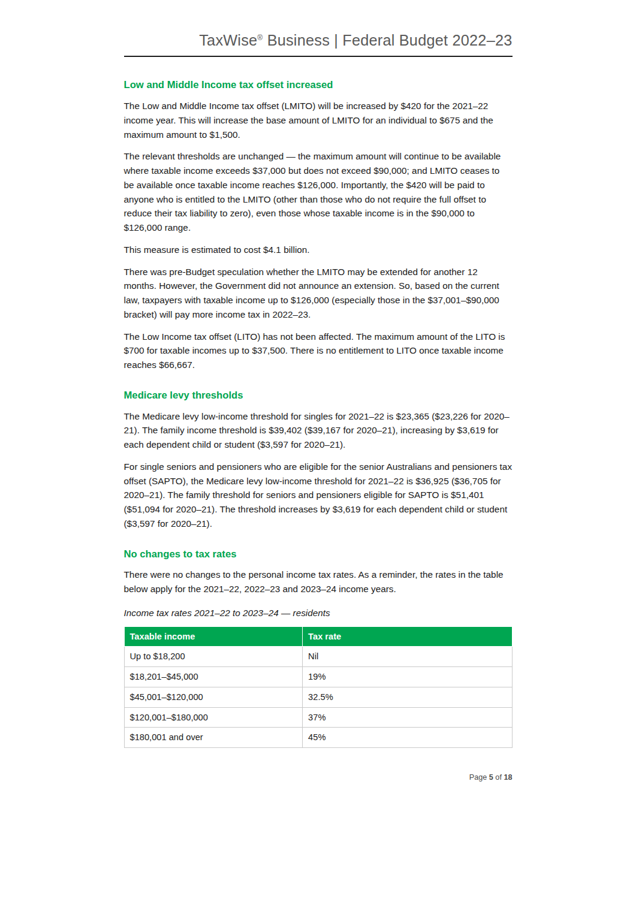TaxWise® Business | Federal Budget 2022–23
Low and Middle Income tax offset increased
The Low and Middle Income tax offset (LMITO) will be increased by $420 for the 2021–22 income year. This will increase the base amount of LMITO for an individual to $675 and the maximum amount to $1,500.
The relevant thresholds are unchanged — the maximum amount will continue to be available where taxable income exceeds $37,000 but does not exceed $90,000; and LMITO ceases to be available once taxable income reaches $126,000. Importantly, the $420 will be paid to anyone who is entitled to the LMITO (other than those who do not require the full offset to reduce their tax liability to zero), even those whose taxable income is in the $90,000 to $126,000 range.
This measure is estimated to cost $4.1 billion.
There was pre-Budget speculation whether the LMITO may be extended for another 12 months. However, the Government did not announce an extension. So, based on the current law, taxpayers with taxable income up to $126,000 (especially those in the $37,001–$90,000 bracket) will pay more income tax in 2022–23.
The Low Income tax offset (LITO) has not been affected. The maximum amount of the LITO is $700 for taxable incomes up to $37,500. There is no entitlement to LITO once taxable income reaches $66,667.
Medicare levy thresholds
The Medicare levy low-income threshold for singles for 2021–22 is $23,365 ($23,226 for 2020–21). The family income threshold is $39,402 ($39,167 for 2020–21), increasing by $3,619 for each dependent child or student ($3,597 for 2020–21).
For single seniors and pensioners who are eligible for the senior Australians and pensioners tax offset (SAPTO), the Medicare levy low-income threshold for 2021–22 is $36,925 ($36,705 for 2020–21). The family threshold for seniors and pensioners eligible for SAPTO is $51,401 ($51,094 for 2020–21). The threshold increases by $3,619 for each dependent child or student ($3,597 for 2020–21).
No changes to tax rates
There were no changes to the personal income tax rates. As a reminder, the rates in the table below apply for the 2021–22, 2022–23 and 2023–24 income years.
Income tax rates 2021–22 to 2023–24 — residents
| Taxable income | Tax rate |
| --- | --- |
| Up to $18,200 | Nil |
| $18,201–$45,000 | 19% |
| $45,001–$120,000 | 32.5% |
| $120,001–$180,000 | 37% |
| $180,001 and over | 45% |
Page 5 of 18